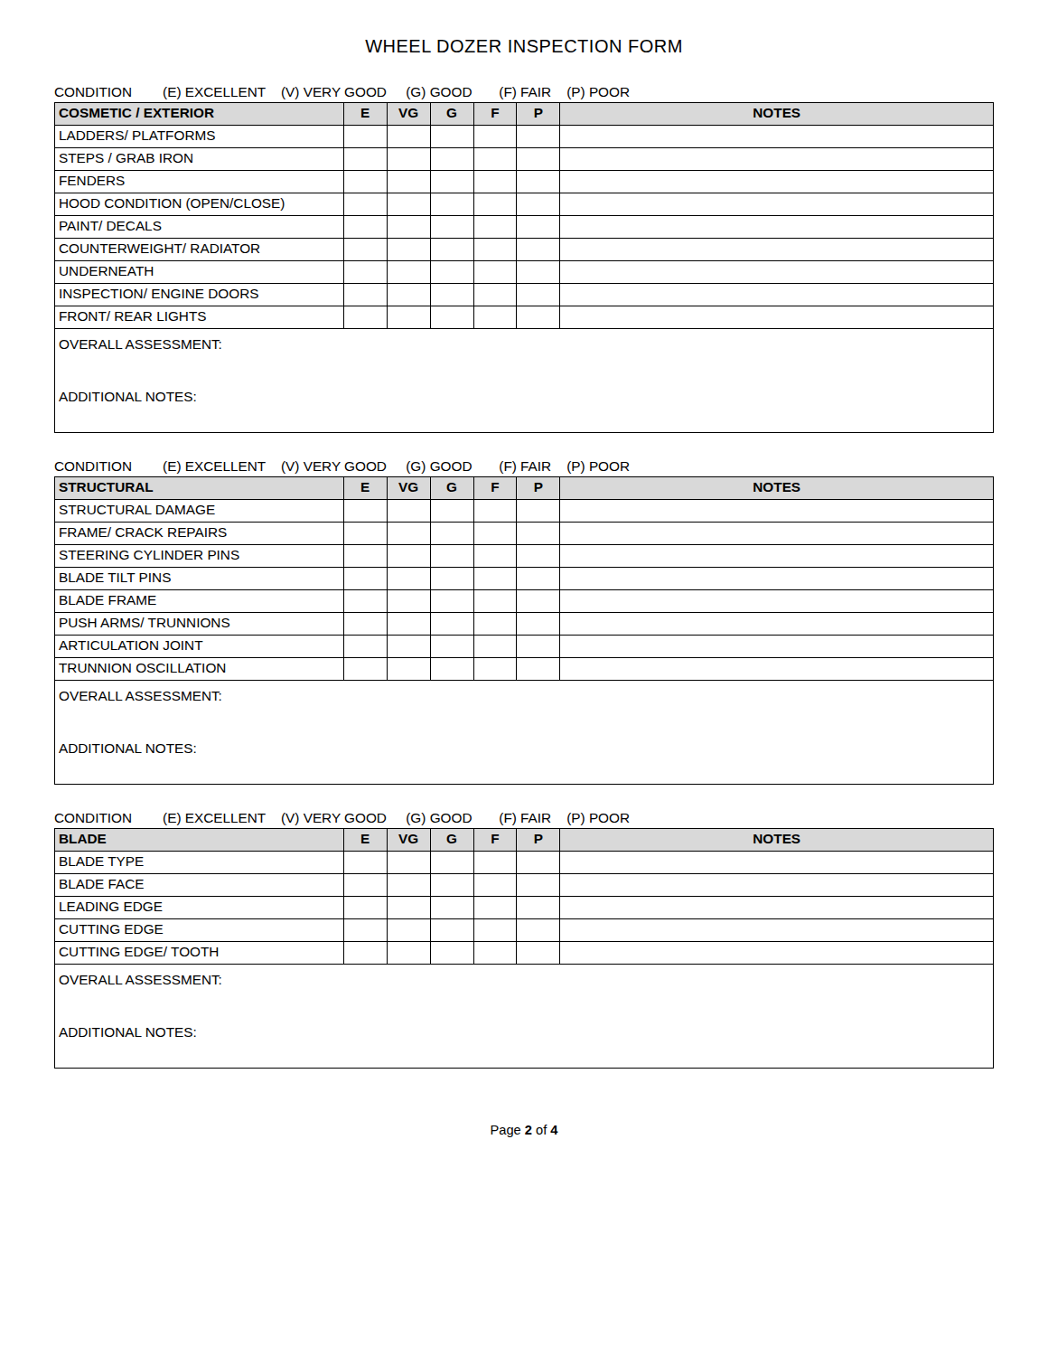WHEEL DOZER INSPECTION FORM
CONDITION (E) EXCELLENT (V) VERY GOOD (G) GOOD (F) FAIR (P) POOR
| COSMETIC / EXTERIOR | E | VG | G | F | P | NOTES |
| --- | --- | --- | --- | --- | --- | --- |
| LADDERS/ PLATFORMS | | | | | | |
| STEPS / GRAB IRON | | | | | | |
| FENDERS | | | | | | |
| HOOD CONDITION (OPEN/CLOSE) | | | | | | |
| PAINT/ DECALS | | | | | | |
| COUNTERWEIGHT/ RADIATOR | | | | | | |
| UNDERNEATH | | | | | | |
| INSPECTION/ ENGINE DOORS | | | | | | |
| FRONT/ REAR LIGHTS | | | | | | |
| OVERALL ASSESSMENT: ADDITIONAL NOTES: |
CONDITION (E) EXCELLENT (V) VERY GOOD (G) GOOD (F) FAIR (P) POOR
| STRUCTURAL | E | VG | G | F | P | NOTES |
| --- | --- | --- | --- | --- | --- | --- |
| STRUCTURAL DAMAGE | | | | | | |
| FRAME/ CRACK REPAIRS | | | | | | |
| STEERING CYLINDER PINS | | | | | | |
| BLADE TILT PINS | | | | | | |
| BLADE FRAME | | | | | | |
| PUSH ARMS/ TRUNNIONS | | | | | | |
| ARTICULATION JOINT | | | | | | |
| TRUNNION OSCILLATION | | | | | | |
| OVERALL ASSESSMENT: ADDITIONAL NOTES: |
CONDITION (E) EXCELLENT (V) VERY GOOD (G) GOOD (F) FAIR (P) POOR
| BLADE | E | VG | G | F | P | NOTES |
| --- | --- | --- | --- | --- | --- | --- |
| BLADE TYPE | | | | | | |
| BLADE FACE | | | | | | |
| LEADING EDGE | | | | | | |
| CUTTING EDGE | | | | | | |
| CUTTING EDGE/ TOOTH | | | | | | |
| OVERALL ASSESSMENT: ADDITIONAL NOTES: |
Page 2 of 4